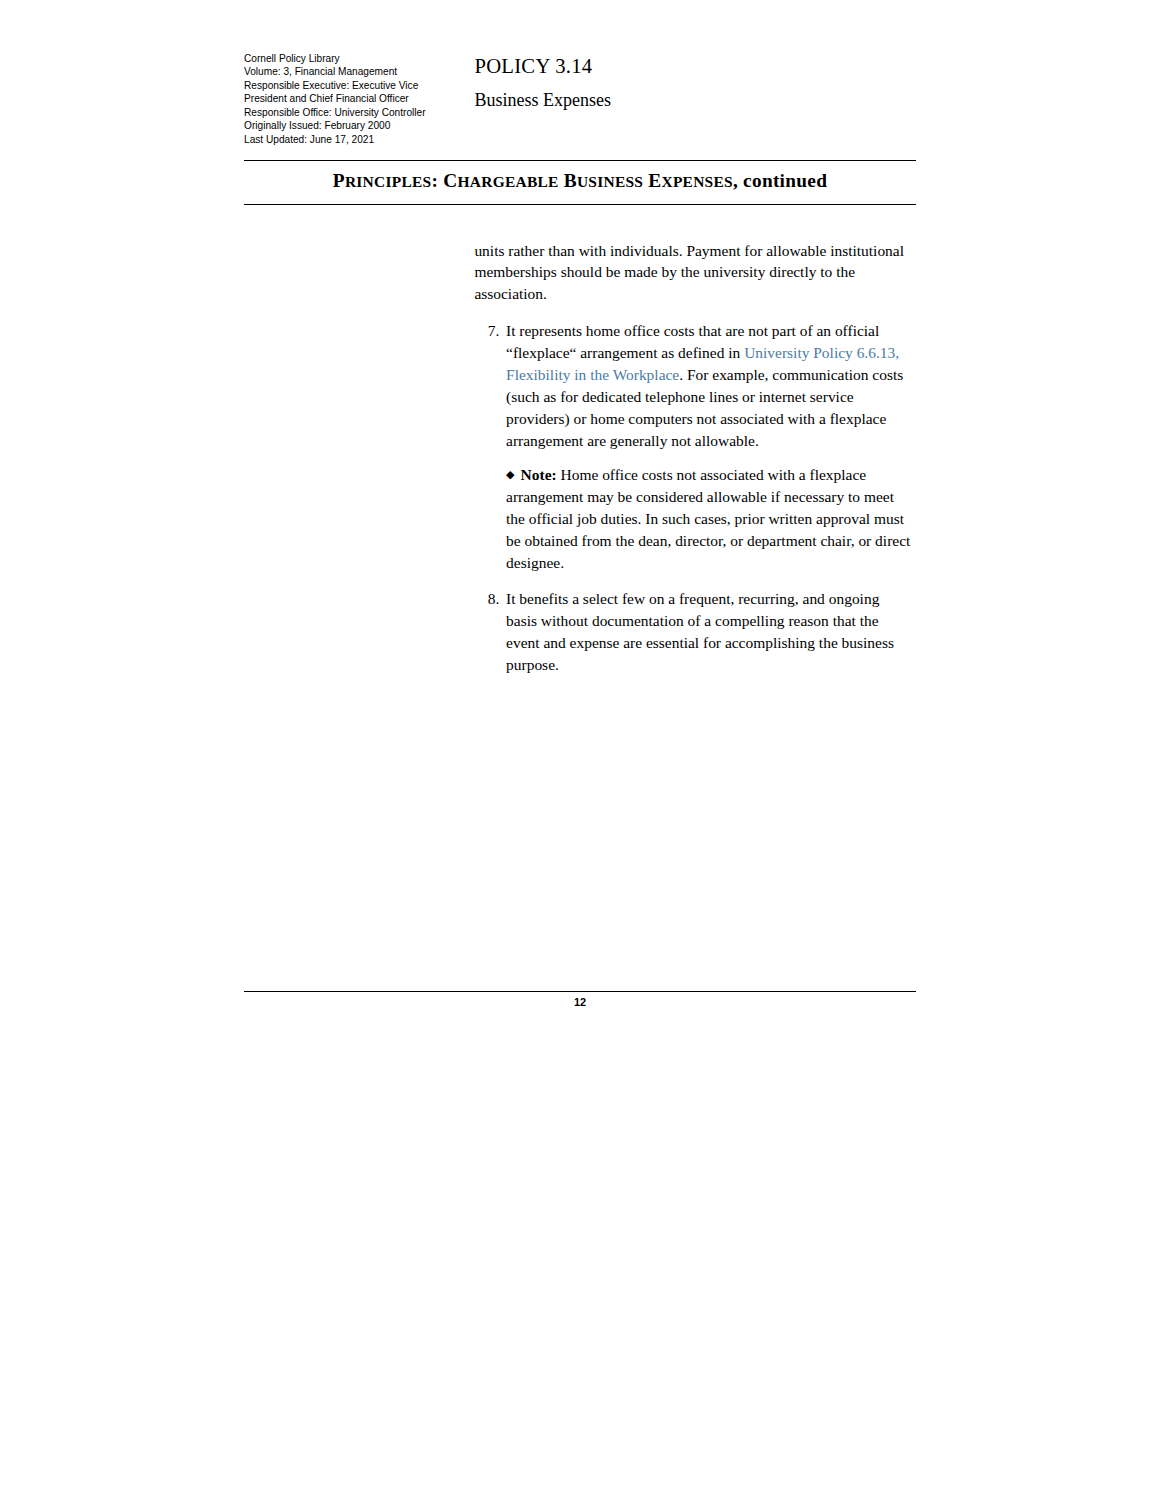Cornell Policy Library
Volume: 3, Financial Management
Responsible Executive: Executive Vice President and Chief Financial Officer
Responsible Office: University Controller
Originally Issued: February 2000
Last Updated: June 17, 2021
POLICY 3.14
Business Expenses
PRINCIPLES: CHARGEABLE BUSINESS EXPENSES, continued
units rather than with individuals. Payment for allowable institutional memberships should be made by the university directly to the association.
7.
It represents home office costs that are not part of an official “flexplace“ arrangement as defined in University Policy 6.6.13, Flexibility in the Workplace. For example, communication costs (such as for dedicated telephone lines or internet service providers) or home computers not associated with a flexplace arrangement are generally not allowable.
◆ Note: Home office costs not associated with a flexplace arrangement may be considered allowable if necessary to meet the official job duties. In such cases, prior written approval must be obtained from the dean, director, or department chair, or direct designee.
8.
It benefits a select few on a frequent, recurring, and ongoing basis without documentation of a compelling reason that the event and expense are essential for accomplishing the business purpose.
12